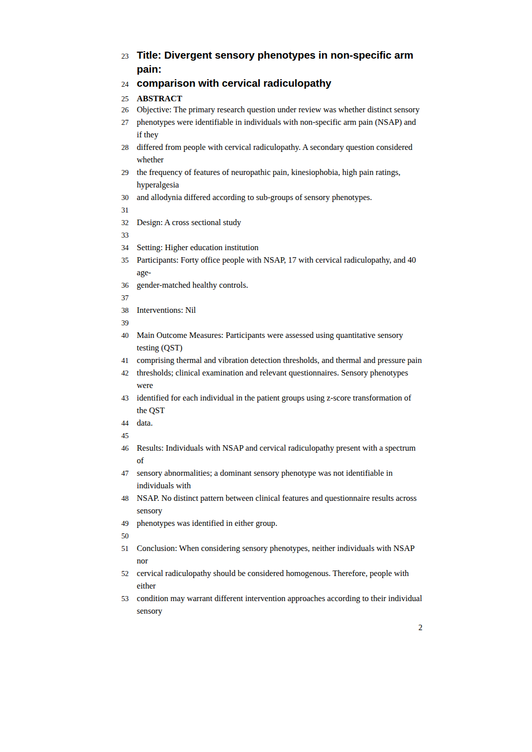23 Title: Divergent sensory phenotypes in non-specific arm pain:
24 comparison with cervical radiculopathy
25 ABSTRACT
26 Objective: The primary research question under review was whether distinct sensory
27 phenotypes were identifiable in individuals with non-specific arm pain (NSAP) and if they
28 differed from people with cervical radiculopathy. A secondary question considered whether
29 the frequency of features of neuropathic pain, kinesiophobia, high pain ratings, hyperalgesia
30 and allodynia differed according to sub-groups of sensory phenotypes.
31
32 Design: A cross sectional study
33
34 Setting: Higher education institution
35 Participants: Forty office people with NSAP, 17 with cervical radiculopathy, and 40 age-
36 gender-matched healthy controls.
37
38 Interventions: Nil
39
40 Main Outcome Measures: Participants were assessed using quantitative sensory testing (QST)
41 comprising thermal and vibration detection thresholds, and thermal and pressure pain
42 thresholds; clinical examination and relevant questionnaires. Sensory phenotypes were
43 identified for each individual in the patient groups using z-score transformation of the QST
44 data.
45
46 Results: Individuals with NSAP and cervical radiculopathy present with a spectrum of
47 sensory abnormalities; a dominant sensory phenotype was not identifiable in individuals with
48 NSAP. No distinct pattern between clinical features and questionnaire results across sensory
49 phenotypes was identified in either group.
50
51 Conclusion: When considering sensory phenotypes, neither individuals with NSAP nor
52 cervical radiculopathy should be considered homogenous. Therefore, people with either
53 condition may warrant different intervention approaches according to their individual sensory
2